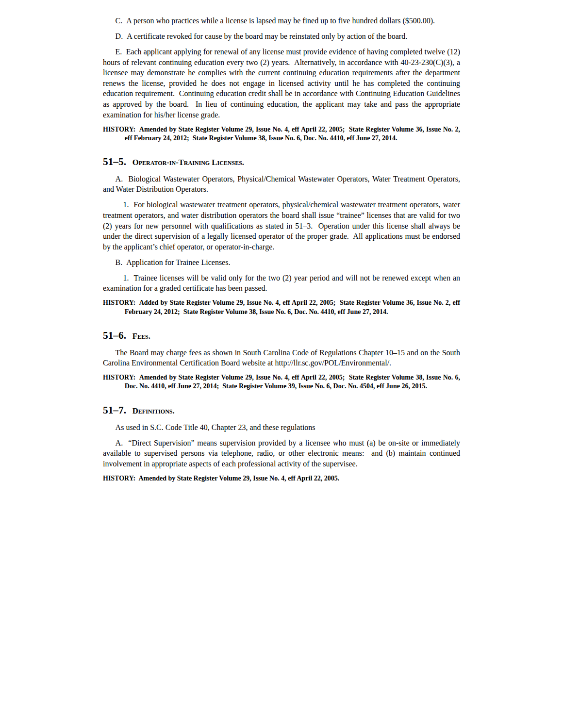C. A person who practices while a license is lapsed may be fined up to five hundred dollars ($500.00).
D. A certificate revoked for cause by the board may be reinstated only by action of the board.
E. Each applicant applying for renewal of any license must provide evidence of having completed twelve (12) hours of relevant continuing education every two (2) years. Alternatively, in accordance with 40-23-230(C)(3), a licensee may demonstrate he complies with the current continuing education requirements after the department renews the license, provided he does not engage in licensed activity until he has completed the continuing education requirement. Continuing education credit shall be in accordance with Continuing Education Guidelines as approved by the board. In lieu of continuing education, the applicant may take and pass the appropriate examination for his/her license grade.
HISTORY: Amended by State Register Volume 29, Issue No. 4, eff April 22, 2005; State Register Volume 36, Issue No. 2, eff February 24, 2012; State Register Volume 38, Issue No. 6, Doc. No. 4410, eff June 27, 2014.
51–5. Operator-in-Training Licenses.
A. Biological Wastewater Operators, Physical/Chemical Wastewater Operators, Water Treatment Operators, and Water Distribution Operators.
1. For biological wastewater treatment operators, physical/chemical wastewater treatment operators, water treatment operators, and water distribution operators the board shall issue “trainee” licenses that are valid for two (2) years for new personnel with qualifications as stated in 51–3. Operation under this license shall always be under the direct supervision of a legally licensed operator of the proper grade. All applications must be endorsed by the applicant’s chief operator, or operator-in-charge.
B. Application for Trainee Licenses.
1. Trainee licenses will be valid only for the two (2) year period and will not be renewed except when an examination for a graded certificate has been passed.
HISTORY: Added by State Register Volume 29, Issue No. 4, eff April 22, 2005; State Register Volume 36, Issue No. 2, eff February 24, 2012; State Register Volume 38, Issue No. 6, Doc. No. 4410, eff June 27, 2014.
51–6. Fees.
The Board may charge fees as shown in South Carolina Code of Regulations Chapter 10–15 and on the South Carolina Environmental Certification Board website at http://llr.sc.gov/POL/Environmental/.
HISTORY: Amended by State Register Volume 29, Issue No. 4, eff April 22, 2005; State Register Volume 38, Issue No. 6, Doc. No. 4410, eff June 27, 2014; State Register Volume 39, Issue No. 6, Doc. No. 4504, eff June 26, 2015.
51–7. Definitions.
As used in S.C. Code Title 40, Chapter 23, and these regulations
A. “Direct Supervision” means supervision provided by a licensee who must (a) be on-site or immediately available to supervised persons via telephone, radio, or other electronic means: and (b) maintain continued involvement in appropriate aspects of each professional activity of the supervisee.
HISTORY: Amended by State Register Volume 29, Issue No. 4, eff April 22, 2005.